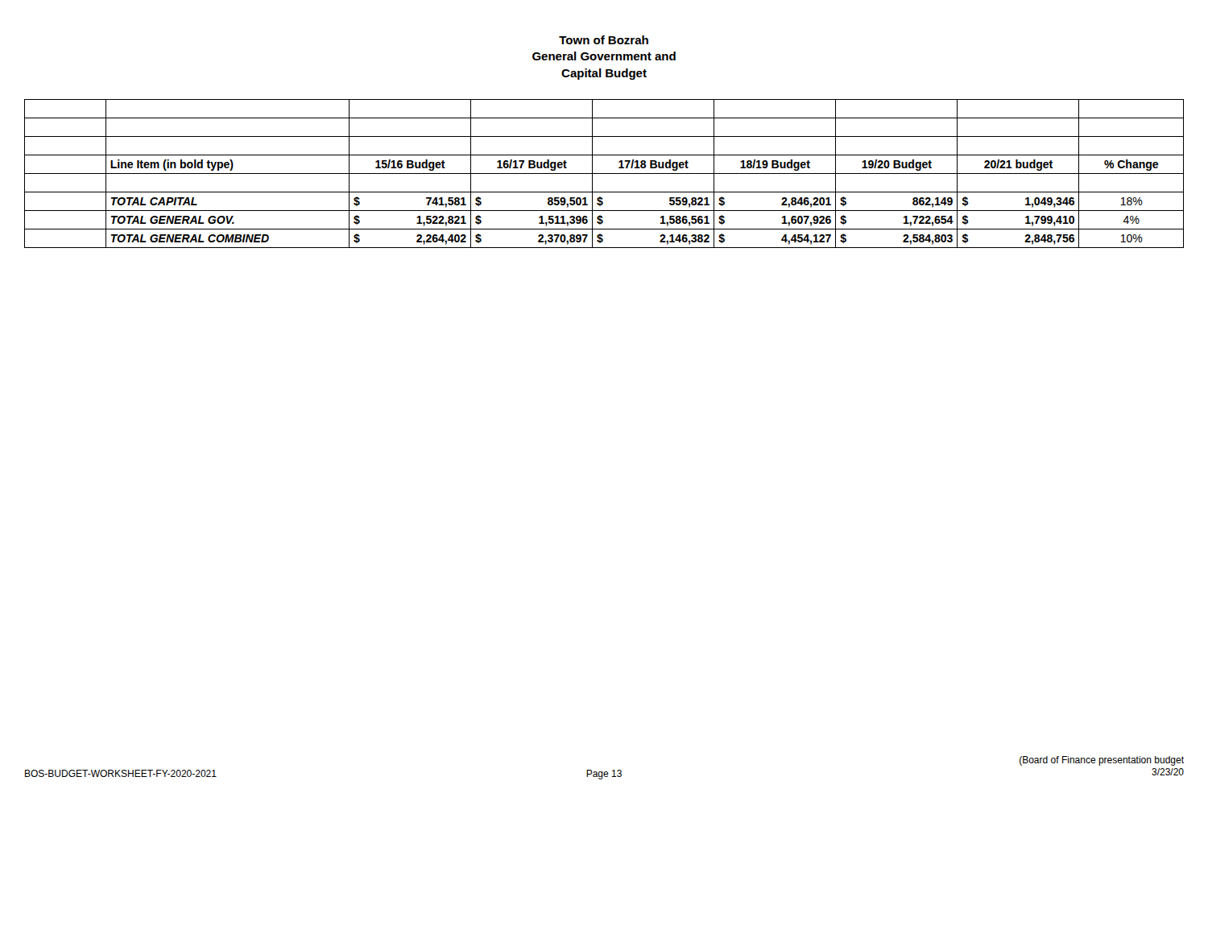Town of Bozrah
General Government and
Capital Budget
| | Line Item (in bold type) | 15/16 Budget | 16/17 Budget | 17/18 Budget | 18/19 Budget | 19/20 Budget | 20/21 budget | % Change |
| | TOTAL CAPITAL | $ 741,581 | $ 859,501 | $ 559,821 | $ 2,846,201 | $ 862,149 | $ 1,049,346 | 18% |
| | TOTAL GENERAL GOV. | $ 1,522,821 | $ 1,511,396 | $ 1,586,561 | $ 1,607,926 | $ 1,722,654 | $ 1,799,410 | 4% |
| | TOTAL GENERAL COMBINED | $ 2,264,402 | $ 2,370,897 | $ 2,146,382 | $ 4,454,127 | $ 2,584,803 | $ 2,848,756 | 10% |
BOS-BUDGET-WORKSHEET-FY-2020-2021
Page 13
(Board of Finance presentation budget
3/23/20